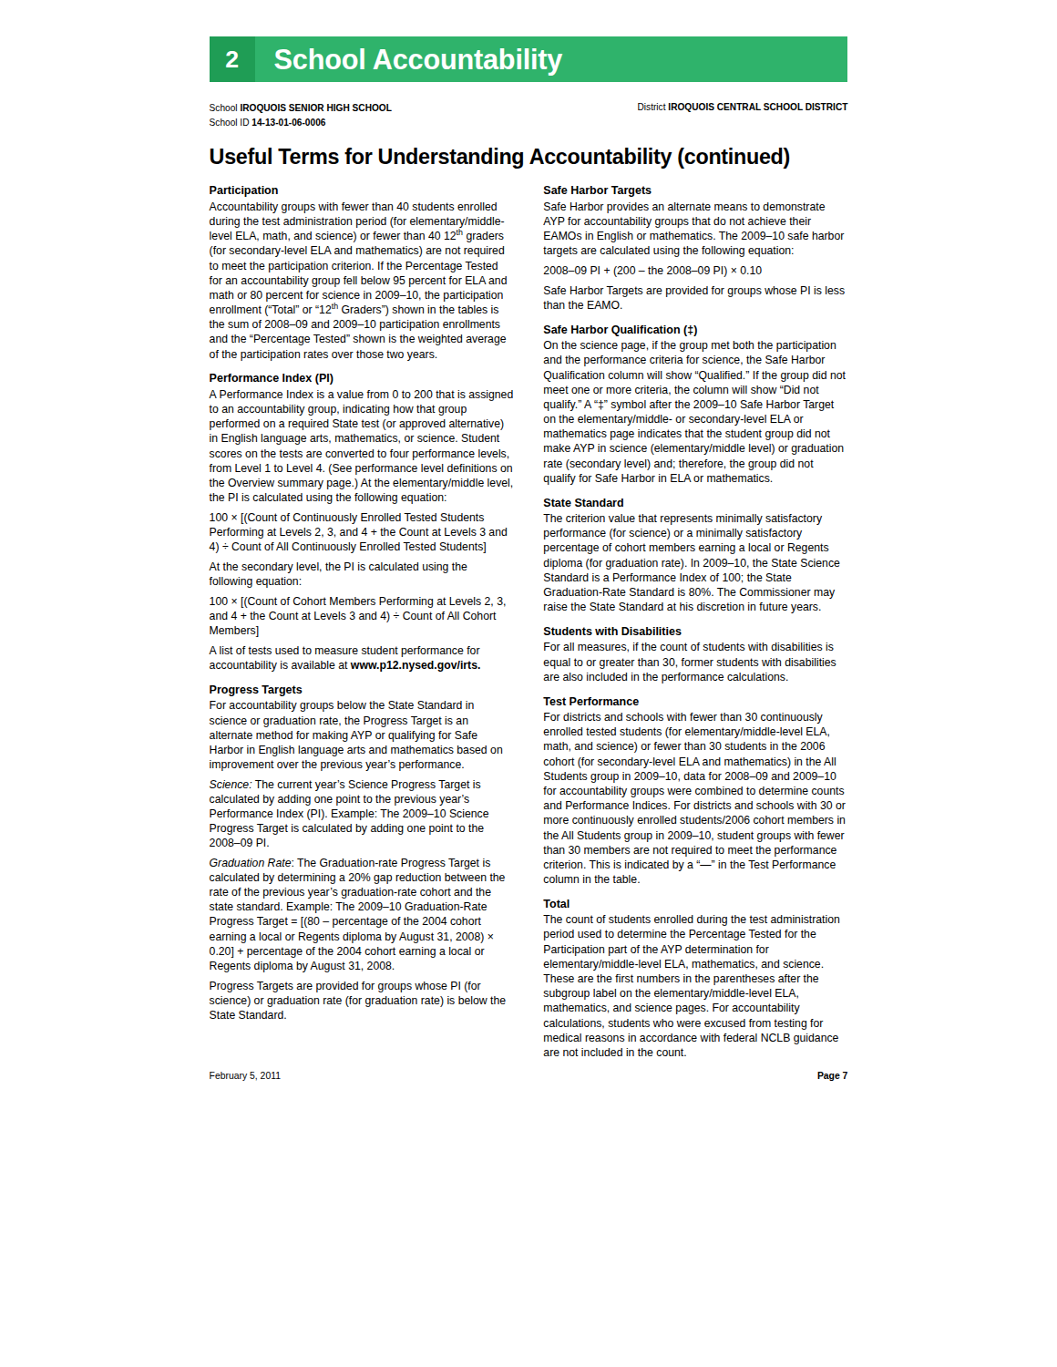2
School Accountability
School IROQUOIS SENIOR HIGH SCHOOL
School ID 14-13-01-06-0006
District IROQUOIS CENTRAL SCHOOL DISTRICT
Useful Terms for Understanding Accountability (continued)
Participation
Accountability groups with fewer than 40 students enrolled during the test administration period (for elementary/middle-level ELA, math, and science) or fewer than 40 12th graders (for secondary-level ELA and mathematics) are not required to meet the participation criterion. If the Percentage Tested for an accountability group fell below 95 percent for ELA and math or 80 percent for science in 2009–10, the participation enrollment (“Total” or “12th Graders”) shown in the tables is the sum of 2008–09 and 2009–10 participation enrollments and the “Percentage Tested” shown is the weighted average of the participation rates over those two years.
Performance Index (PI)
A Performance Index is a value from 0 to 200 that is assigned to an accountability group, indicating how that group performed on a required State test (or approved alternative) in English language arts, mathematics, or science. Student scores on the tests are converted to four performance levels, from Level 1 to Level 4. (See performance level definitions on the Overview summary page.) At the elementary/middle level, the PI is calculated using the following equation:
100 × [(Count of Continuously Enrolled Tested Students Performing at Levels 2, 3, and 4 + the Count at Levels 3 and 4) ÷ Count of All Continuously Enrolled Tested Students]
At the secondary level, the PI is calculated using the following equation:
100 × [(Count of Cohort Members Performing at Levels 2, 3, and 4 + the Count at Levels 3 and 4) ÷ Count of All Cohort Members]
A list of tests used to measure student performance for accountability is available at www.p12.nysed.gov/irts.
Progress Targets
For accountability groups below the State Standard in science or graduation rate, the Progress Target is an alternate method for making AYP or qualifying for Safe Harbor in English language arts and mathematics based on improvement over the previous year’s performance.
Science: The current year’s Science Progress Target is calculated by adding one point to the previous year’s Performance Index (PI). Example: The 2009–10 Science Progress Target is calculated by adding one point to the 2008–09 PI.
Graduation Rate: The Graduation-rate Progress Target is calculated by determining a 20% gap reduction between the rate of the previous year’s graduation-rate cohort and the state standard. Example: The 2009–10 Graduation-Rate Progress Target = [(80 – percentage of the 2004 cohort earning a local or Regents diploma by August 31, 2008) × 0.20] + percentage of the 2004 cohort earning a local or Regents diploma by August 31, 2008.
Progress Targets are provided for groups whose PI (for science) or graduation rate (for graduation rate) is below the State Standard.
Safe Harbor Targets
Safe Harbor provides an alternate means to demonstrate AYP for accountability groups that do not achieve their EAMOs in English or mathematics. The 2009–10 safe harbor targets are calculated using the following equation:
2008–09 PI + (200 – the 2008–09 PI) × 0.10
Safe Harbor Targets are provided for groups whose PI is less than the EAMO.
Safe Harbor Qualification (‡)
On the science page, if the group met both the participation and the performance criteria for science, the Safe Harbor Qualification column will show “Qualified.” If the group did not meet one or more criteria, the column will show “Did not qualify.” A “‡” symbol after the 2009–10 Safe Harbor Target on the elementary/middle- or secondary-level ELA or mathematics page indicates that the student group did not make AYP in science (elementary/middle level) or graduation rate (secondary level) and; therefore, the group did not qualify for Safe Harbor in ELA or mathematics.
State Standard
The criterion value that represents minimally satisfactory performance (for science) or a minimally satisfactory percentage of cohort members earning a local or Regents diploma (for graduation rate). In 2009–10, the State Science Standard is a Performance Index of 100; the State Graduation-Rate Standard is 80%. The Commissioner may raise the State Standard at his discretion in future years.
Students with Disabilities
For all measures, if the count of students with disabilities is equal to or greater than 30, former students with disabilities are also included in the performance calculations.
Test Performance
For districts and schools with fewer than 30 continuously enrolled tested students (for elementary/middle-level ELA, math, and science) or fewer than 30 students in the 2006 cohort (for secondary-level ELA and mathematics) in the All Students group in 2009–10, data for 2008–09 and 2009–10 for accountability groups were combined to determine counts and Performance Indices. For districts and schools with 30 or more continuously enrolled students/2006 cohort members in the All Students group in 2009–10, student groups with fewer than 30 members are not required to meet the performance criterion. This is indicated by a “—” in the Test Performance column in the table.
Total
The count of students enrolled during the test administration period used to determine the Percentage Tested for the Participation part of the AYP determination for elementary/middle-level ELA, mathematics, and science. These are the first numbers in the parentheses after the subgroup label on the elementary/middle-level ELA, mathematics, and science pages. For accountability calculations, students who were excused from testing for medical reasons in accordance with federal NCLB guidance are not included in the count.
February 5, 2011
Page 7